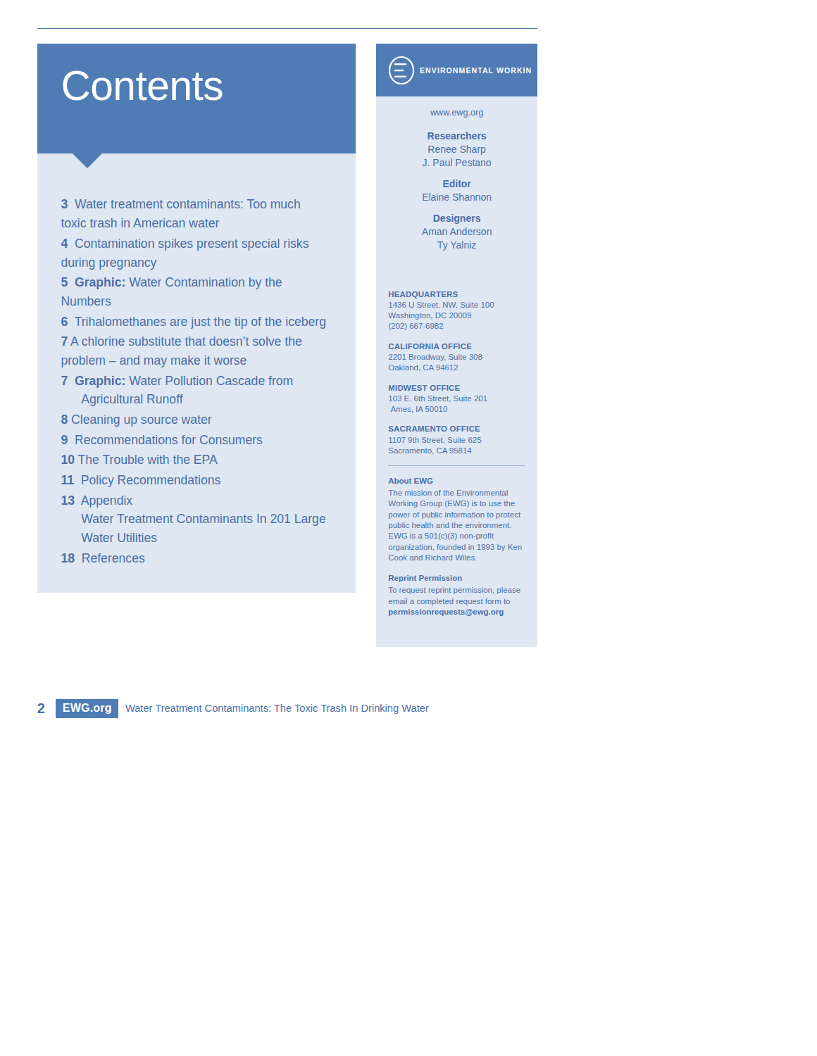Contents
3 Water treatment contaminants: Too much toxic trash in American water
4 Contamination spikes present special risks during pregnancy
5 Graphic: Water Contamination by the Numbers
6 Trihalomethanes are just the tip of the iceberg
7 A chlorine substitute that doesn’t solve the problem – and may make it worse
7 Graphic: Water Pollution Cascade from Agricultural Runoff
8 Cleaning up source water
9 Recommendations for Consumers
10 The Trouble with the EPA
11 Policy Recommendations
13 Appendix Water Treatment Contaminants In 201 Large Water Utilities
18 References
ENVIRONMENTAL WORKING GROUP
www.ewg.org
Researchers Renee Sharp
J. Paul Pestano Editor Elaine Shannon Designers Aman Anderson
Ty Yalniz
HEADQUARTERS
1436 U Street. NW, Suite 100
Washington, DC 20009
(202) 667-6982
CALIFORNIA OFFICE
2201 Broadway, Suite 308
Oakland, CA 94612
MIDWEST OFFICE
103 E. 6th Street, Suite 201
Ames, IA 50010
SACRAMENTO OFFICE
1107 9th Street, Suite 625
Sacramento, CA 95814
About EWG The mission of the Environmental Working Group (EWG) is to use the power of public information to protect public health and the environment. EWG is a 501(c)(3) non-profit organization, founded in 1993 by Ken Cook and Richard Wiles.
Reprint Permission To request reprint permission, please email a completed request form to permissionrequests@ewg.org
2 EWG.org Water Treatment Contaminants: The Toxic Trash In Drinking Water